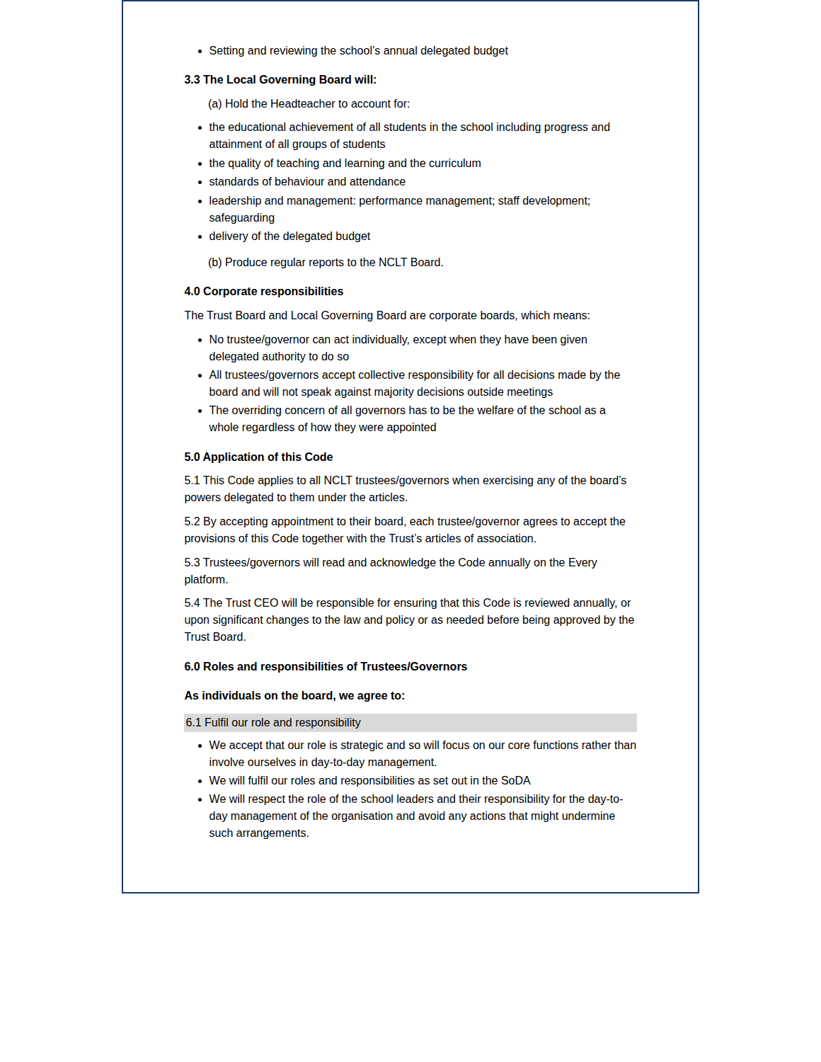Setting and reviewing the school’s annual delegated budget
3.3 The Local Governing Board will:
(a) Hold the Headteacher to account for:
the educational achievement of all students in the school including progress and attainment of all groups of students
the quality of teaching and learning and the curriculum
standards of behaviour and attendance
leadership and management: performance management; staff development; safeguarding
delivery of the delegated budget
(b) Produce regular reports to the NCLT Board.
4.0 Corporate responsibilities
The Trust Board and Local Governing Board are corporate boards, which means:
No trustee/governor can act individually, except when they have been given delegated authority to do so
All trustees/governors accept collective responsibility for all decisions made by the board and will not speak against majority decisions outside meetings
The overriding concern of all governors has to be the welfare of the school as a whole regardless of how they were appointed
5.0 Application of this Code
5.1 This Code applies to all NCLT trustees/governors when exercising any of the board’s powers delegated to them under the articles.
5.2 By accepting appointment to their board, each trustee/governor agrees to accept the provisions of this Code together with the Trust’s articles of association.
5.3 Trustees/governors will read and acknowledge the Code annually on the Every platform.
5.4 The Trust CEO will be responsible for ensuring that this Code is reviewed annually, or upon significant changes to the law and policy or as needed before being approved by the Trust Board.
6.0 Roles and responsibilities of Trustees/Governors
As individuals on the board, we agree to:
6.1 Fulfil our role and responsibility
We accept that our role is strategic and so will focus on our core functions rather than involve ourselves in day-to-day management.
We will fulfil our roles and responsibilities as set out in the SoDA
We will respect the role of the school leaders and their responsibility for the day-to-day management of the organisation and avoid any actions that might undermine such arrangements.